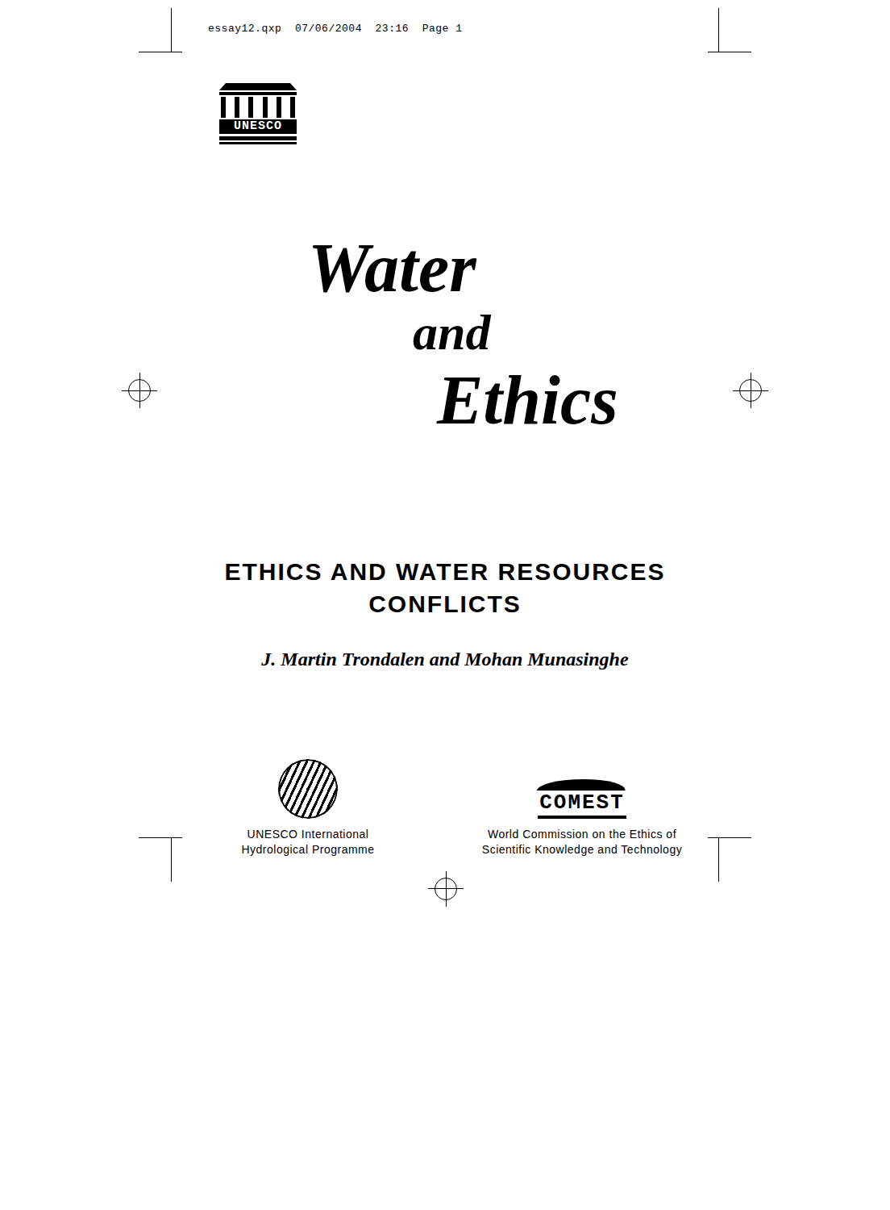essay12.qxp 07/06/2004 23:16 Page 1
UNESCO
Water
and
Ethics
ETHICS AND WATER RESOURCES
CONFLICTS
J. Martin Trondalen and Mohan Munasinghe
UNESCO International
Hydrological Programme
COMEST
World Commission on the Ethics of
Scientific Knowledge and Technology